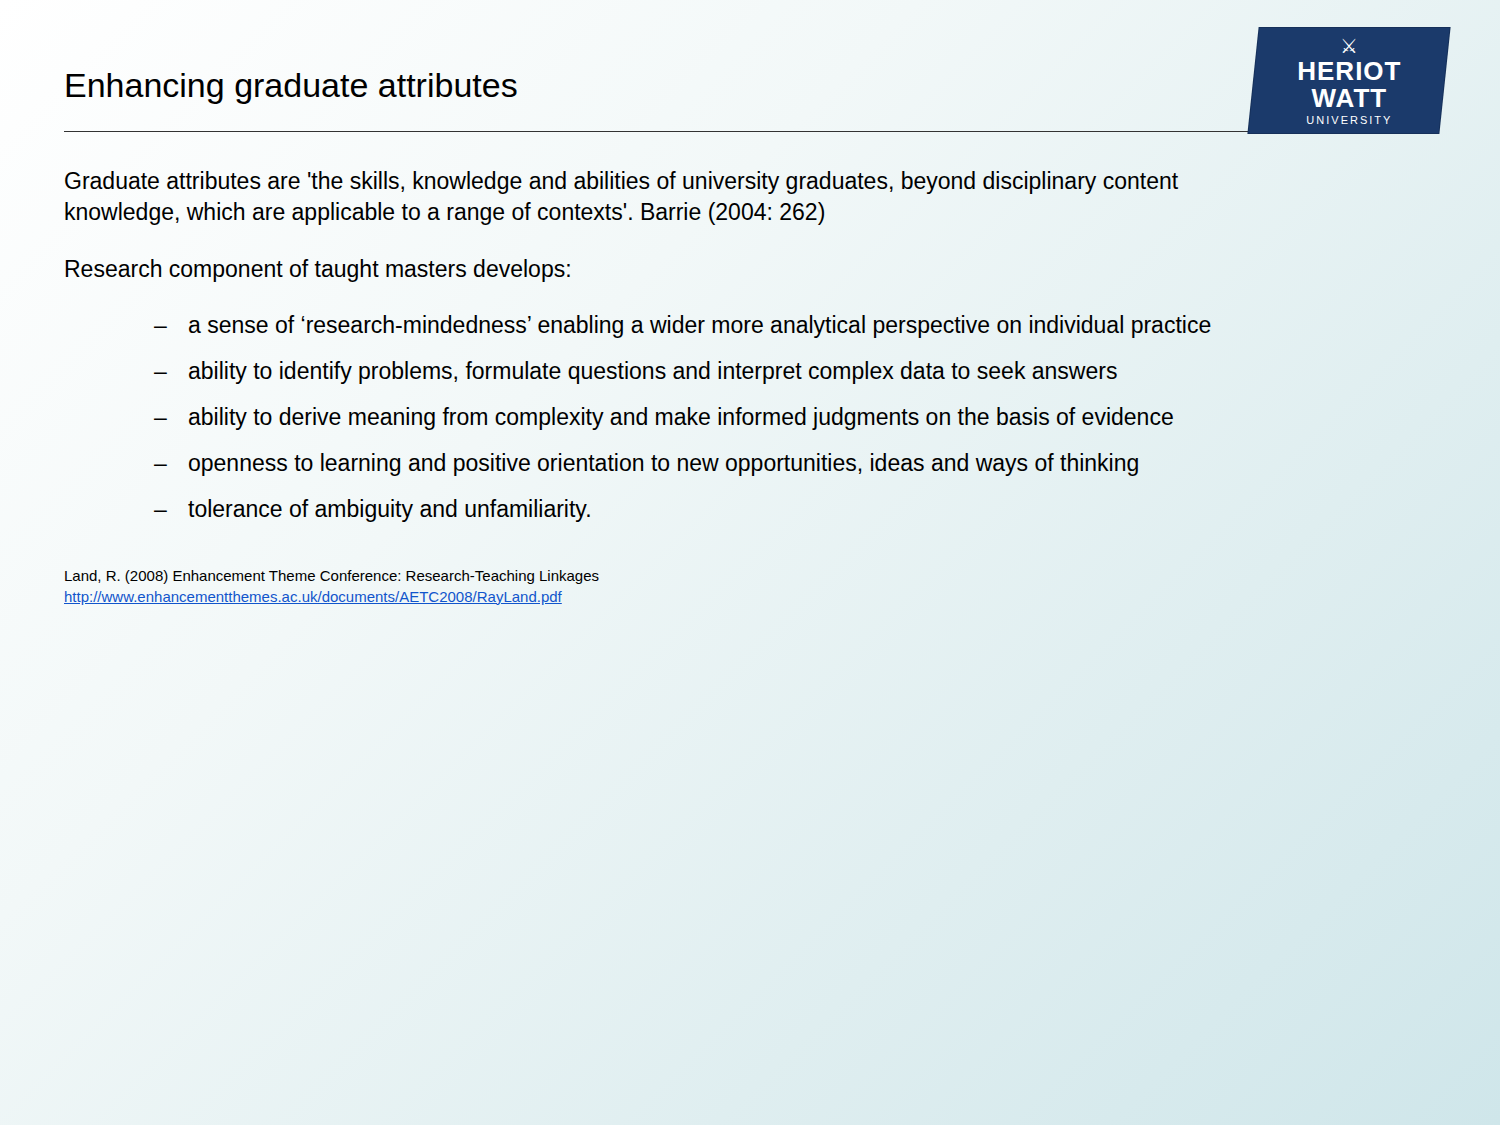⚔
HERIOT
WATT
UNIVERSITY
Enhancing graduate attributes
Graduate attributes are 'the skills, knowledge and abilities of university graduates, beyond disciplinary content knowledge, which are applicable to a range of contexts'. Barrie (2004: 262)
Research component of taught masters develops:
a sense of ‘research-mindedness’ enabling a wider more analytical perspective on individual practice
ability to identify problems, formulate questions and interpret complex data to seek answers
ability to derive meaning from complexity and make informed judgments on the basis of evidence
openness to learning and positive orientation to new opportunities, ideas and ways of thinking
tolerance of ambiguity and unfamiliarity.
Land, R. (2008) Enhancement Theme Conference: Research-Teaching Linkages
http://www.enhancementthemes.ac.uk/documents/AETC2008/RayLand.pdf